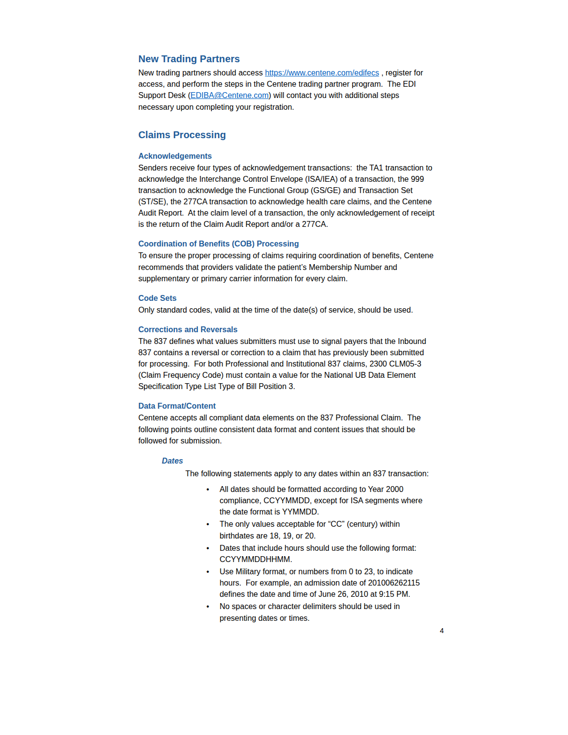New Trading Partners
New trading partners should access https://www.centene.com/edifecs , register for access, and perform the steps in the Centene trading partner program. The EDI Support Desk (EDIBA@Centene.com) will contact you with additional steps necessary upon completing your registration.
Claims Processing
Acknowledgements
Senders receive four types of acknowledgement transactions: the TA1 transaction to acknowledge the Interchange Control Envelope (ISA/IEA) of a transaction, the 999 transaction to acknowledge the Functional Group (GS/GE) and Transaction Set (ST/SE), the 277CA transaction to acknowledge health care claims, and the Centene Audit Report. At the claim level of a transaction, the only acknowledgement of receipt is the return of the Claim Audit Report and/or a 277CA.
Coordination of Benefits (COB) Processing
To ensure the proper processing of claims requiring coordination of benefits, Centene recommends that providers validate the patient’s Membership Number and supplementary or primary carrier information for every claim.
Code Sets
Only standard codes, valid at the time of the date(s) of service, should be used.
Corrections and Reversals
The 837 defines what values submitters must use to signal payers that the Inbound 837 contains a reversal or correction to a claim that has previously been submitted for processing. For both Professional and Institutional 837 claims, 2300 CLM05-3 (Claim Frequency Code) must contain a value for the National UB Data Element Specification Type List Type of Bill Position 3.
Data Format/Content
Centene accepts all compliant data elements on the 837 Professional Claim. The following points outline consistent data format and content issues that should be followed for submission.
Dates
The following statements apply to any dates within an 837 transaction:
All dates should be formatted according to Year 2000 compliance, CCYYMMDD, except for ISA segments where the date format is YYMMDD.
The only values acceptable for “CC” (century) within birthdates are 18, 19, or 20.
Dates that include hours should use the following format: CCYYMMDDHHMM.
Use Military format, or numbers from 0 to 23, to indicate hours. For example, an admission date of 201006262115 defines the date and time of June 26, 2010 at 9:15 PM.
No spaces or character delimiters should be used in presenting dates or times.
4